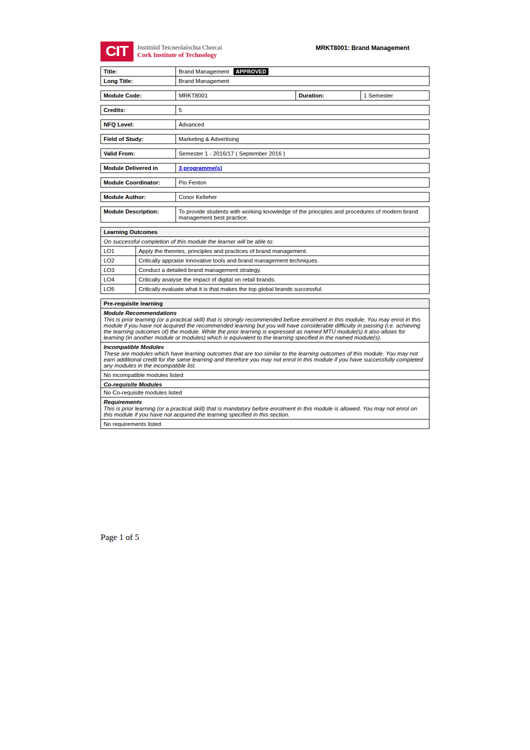CIT
Institiúid Teicneolaíochta Chorcaí
Cork Institute of Technology
MRKT8001: Brand Management
| Title: | Brand Management APPROVED |
| Long Title: | Brand Management |
| Module Code: | MRKT8001 | Duration: | 1 Semester |
| Credits: | 5 |
| NFQ Level: | Advanced |
| Field of Study: | Marketing & Advertising |
| Valid From: | Semester 1 - 2016/17 ( September 2016 ) |
| Module Delivered in | 3 programme(s) |
| Module Coordinator: | Pio Fenton |
| Module Author: | Conor Kelleher |
| Module Description: | To provide students with working knowledge of the principles and procedures of modern brand management best practice. |
| Learning Outcomes |
| On successful completion of this module the learner will be able to: |
| LO1 | Apply the theories, principles and practices of brand management. |
| LO2 | Critically appraise innovative tools and brand management techniques. |
| LO3 | Conduct a detailed brand management strategy. |
| LO4 | Critically analyse the impact of digital on retail brands. |
| LO5 | Critically evaluate what it is that makes the top global brands successful. |
| Pre-requisite learning |
| Module Recommendations |
| This is prior learning (or a practical skill) that is strongly recommended before enrolment in this module. You may enrol in this module if you have not acquired the recommended learning but you will have considerable difficulty in passing (i.e. achieving the learning outcomes of) the module. While the prior learning is expressed as named MTU module(s) it also allows for learning (in another module or modules) which is equivalent to the learning specified in the named module(s). |
| Incompatible Modules |
| These are modules which have learning outcomes that are too similar to the learning outcomes of this module. You may not earn additional credit for the same learning and therefore you may not enrol in this module if you have successfully completed any modules in the incompatible list. |
| No incompatible modules listed |
| Co-requisite Modules |
| No Co-requisite modules listed |
| Requirements |
| This is prior learning (or a practical skill) that is mandatory before enrolment in this module is allowed. You may not enrol on this module if you have not acquired the learning specified in this section. |
| No requirements listed |
Page 1 of 5